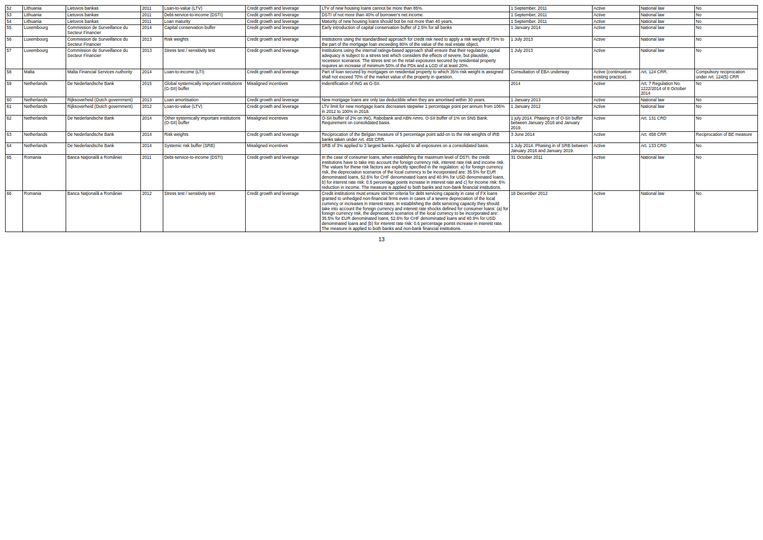| 52 | Lithuania | Lietuvos bankas | 2011 | Loan-to-value (LTV) | Credit growth and leverage | LTV of new housing loans cannot be more than 85%. | 1 September, 2011 | Active | National law | No |
| 53 | Lithuania | Lietuvos bankas | 2011 | Debt-service-to-income (DSTI) | Credit growth and leverage | DSTI of not more than 40% of borrower's net income. | 1 September, 2011 | Active | National law | No |
| 54 | Lithuania | Lietuvos bankas | 2011 | Loan maturity | Credit growth and leverage | Maturity of new housing loans should bot be not more than 40 years. | 1 September, 2011 | Active | National law | No |
| 55 | Luxembourg | Commission de Surveillance du Secteur Financier | 2014 | Capital conservation buffer | Credit growth and leverage | Early introduction of capital conservation buffer of 2.5% for all banks | 1 January 2014 | Active | National law | No |
| 56 | Luxembourg | Commission de Surveillance du Secteur Financier | 2013 | Risk weights | Credit growth and leverage | Institutions using the standardised approach for credit risk need to apply a risk weight of 75% to the part of the mortgage loan exceeding 80% of the value of the real estate object. | 1 July 2013 | Active | National law | No |
| 57 | Luxembourg | Commission de Surveillance du Secteur Financier | 2013 | Stress test / sensitivity test | Credit growth and leverage | Institutions using the internal ratings-based approach shall ensure that their regulatory capital adequacy is subject to a stress test which considers the effects of severe, but plausible, recession scenarios. The stress test on the retail exposures secured by residential property requires an increase of minimum 50% of the PDs and a LGD of at least 20%. | 1 July 2013 | Active | National law | No |
| 58 | Malta | Malta Financial Services Authority | 2014 | Loan-to-income (LTI) | Credit growth and leverage | Part of loan secured by mortgages on residential property to which 35% risk weight is assigned shall not exceed 70% of the market value of the property in question. | Consultation of EBA underway | Active (continuation existing practice). | Art. 124 CRR. | Compulsory reciprocation under Art. 124(5) CRR |
| 59 | Netherlands | De Nederlandsche Bank | 2015 | Global systemically important institutions (G-SII) buffer | Misaligned incentives | Indentification of ING as G-SII. | 2014 | Active | Art. 7 Regulation No. 1222/2014 of 8 October 2014 | No |
| 60 | Netherlands | Rijksoverheid (Dutch government) | 2013 | Loan amortisation | Credit growth and leverage | New mortgage loans are only tax deductible when they are amortised within 30 years. | 1 January 2013 | Active | National law | No |
| 61 | Netherlands | Rijksoverheid (Dutch government) | 2012 | Loan-to-value (LTV) | Credit growth and leverage | LTV limit for new mortgage loans decreases stepwise 1 percentage point per annum from 106% in 2012 to 100% in 2018. | 1 January 2012 | Active | National law | No |
| 62 | Netherlands | De Nederlandsche Bank | 2014 | Other systemically important institutions (O-SII) buffer | Misaligned incentives | O-SII buffer of 2% on ING, Rabobank and ABN Amro. O-SII buffer of 1% on SNS Bank. Requirement on consolidated basis. | 1 july 2014. Phasing in of O-SII buffer between January 2016 and January 2019. | Active | Art. 131 CRD | No |
| 63 | Netherlands | De Nederlandsche Bank | 2014 | Risk weights | Credit growth and leverage | Reciprocation of the Belgian measure of 5 percentage point add-on to the risk weights of IRB banks taken under Art. 458 CRR. | 3 June 2014 | Active | Art. 458 CRR | Reciprocation of BE measure |
| 64 | Netherlands | De Nederlandsche Bank | 2014 | Systemic risk buffer (SRB) | Misaligned incentives | SRB of 3% applied to 3 largest banks. Applied to all exposures on a consolidated basis. | 1 July 2014. Phasing in of SRB between January 2016 and January 2019. | Active | Art. 133 CRD | No |
| 65 | Romania | Banca Naţională a României | 2011 | Debt-service-to-income (DSTI) | Credit growth and leverage | In the case of consumer loans, when establishing the maximum level of DSTI, the credit institutions have to take into account the foreign currency risk, interest rate risk and income risk. The values for these risk factors are explicitly specified in the regulation: a) for foreign currency risk, the depreciation scenarios of the local currency to be incorporated are: 35.5% for EUR denominated loans, 52.6% for CHF denominated loans and 40.9% for USD denominated loans, b) for interest rate risk: 0.6 percentage points increase in interest rate and c) for income risk: 6% reduction in income. The measure is applied to both banks and non-bank financial institutions. | 31 October 2011 | Active | National law | No |
| 66 | Romania | Banca Naţională a României | 2012 | Stress test / sensitivity test | Credit growth and leverage | Credit institutions must ensure stricter criteria for debt servicing capacity in case of FX loans granted to unhedged non-financial firms even in cases of a severe depreciation of the local currency or increases in interest rates. In establishing the debt servicing capacity they should take into account the foreign currency and interest rate shocks defined for consumer loans: (a) for foreign currency risk, the depreciation scenarios of the local currency to be incorporated are: 35.5% for EUR denominated loans, 52.6% for CHF denominated loans and 40.9% for USD denominated loans and (b) for interest rate risk: 0.6 percentage points increase in interest rate. The measure is applied to both banks and non-bank financial institutions. | 18 December 2012 | Active | National law | No |
13